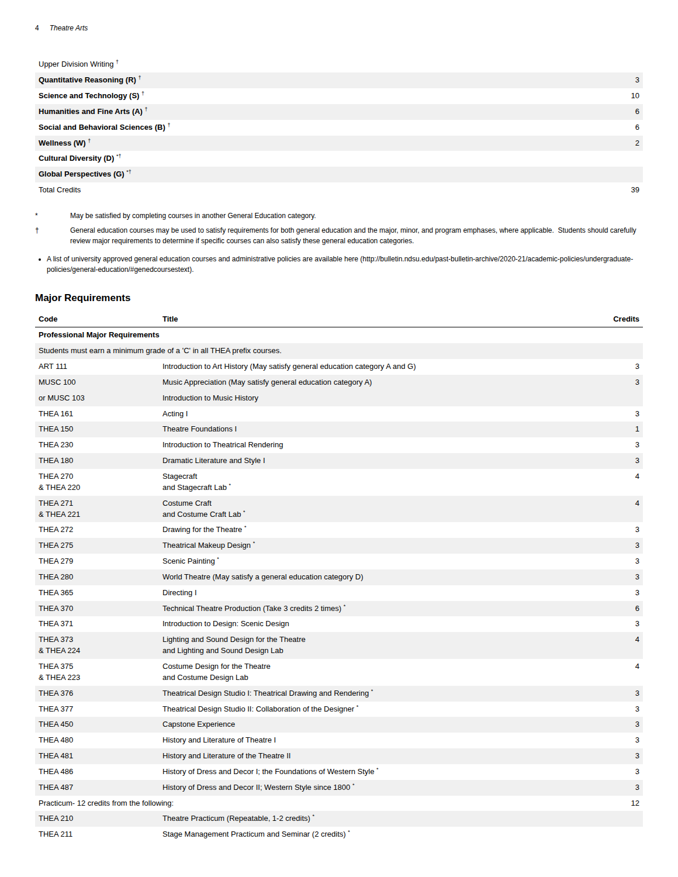4 Theatre Arts
| Upper Division Writing † | |
| Quantitative Reasoning (R) † | 3 |
| Science and Technology (S) † | 10 |
| Humanities and Fine Arts (A) † | 6 |
| Social and Behavioral Sciences (B) † | 6 |
| Wellness (W) † | 2 |
| Cultural Diversity (D) *† | |
| Global Perspectives (G) *† | |
| Total Credits | 39 |
*
May be satisfied by completing courses in another General Education category.
†
General education courses may be used to satisfy requirements for both general education and the major, minor, and program emphases, where applicable. Students should carefully review major requirements to determine if specific courses can also satisfy these general education categories.
A list of university approved general education courses and administrative policies are available here (http://bulletin.ndsu.edu/past-bulletin-archive/2020-21/academic-policies/undergraduate-policies/general-education/#genedcoursestext).
Major Requirements
| Code | Title | Credits |
| --- | --- | --- |
| Professional Major Requirements |
| Students must earn a minimum grade of a 'C' in all THEA prefix courses. |
| ART 111 | Introduction to Art History (May satisfy general education category A and G) | 3 |
| MUSC 100 | Music Appreciation (May satisfy general education category A) | 3 |
| or MUSC 103 | Introduction to Music History | |
| THEA 161 | Acting I | 3 |
| THEA 150 | Theatre Foundations I | 1 |
| THEA 230 | Introduction to Theatrical Rendering | 3 |
| THEA 180 | Dramatic Literature and Style I | 3 |
| THEA 270 & THEA 220 | Stagecraft and Stagecraft Lab * | 4 |
| THEA 271 & THEA 221 | Costume Craft and Costume Craft Lab * | 4 |
| THEA 272 | Drawing for the Theatre * | 3 |
| THEA 275 | Theatrical Makeup Design * | 3 |
| THEA 279 | Scenic Painting * | 3 |
| THEA 280 | World Theatre (May satisfy a general education category D) | 3 |
| THEA 365 | Directing I | 3 |
| THEA 370 | Technical Theatre Production (Take 3 credits 2 times) * | 6 |
| THEA 371 | Introduction to Design: Scenic Design | 3 |
| THEA 373 & THEA 224 | Lighting and Sound Design for the Theatre and Lighting and Sound Design Lab | 4 |
| THEA 375 & THEA 223 | Costume Design for the Theatre and Costume Design Lab | 4 |
| THEA 376 | Theatrical Design Studio I: Theatrical Drawing and Rendering * | 3 |
| THEA 377 | Theatrical Design Studio II: Collaboration of the Designer * | 3 |
| THEA 450 | Capstone Experience | 3 |
| THEA 480 | History and Literature of Theatre I | 3 |
| THEA 481 | History and Literature of the Theatre II | 3 |
| THEA 486 | History of Dress and Decor I; the Foundations of Western Style * | 3 |
| THEA 487 | History of Dress and Decor II; Western Style since 1800 * | 3 |
| Practicum- 12 credits from the following: | 12 |
| THEA 210 | Theatre Practicum (Repeatable, 1-2 credits) * | |
| THEA 211 | Stage Management Practicum and Seminar (2 credits) * | |